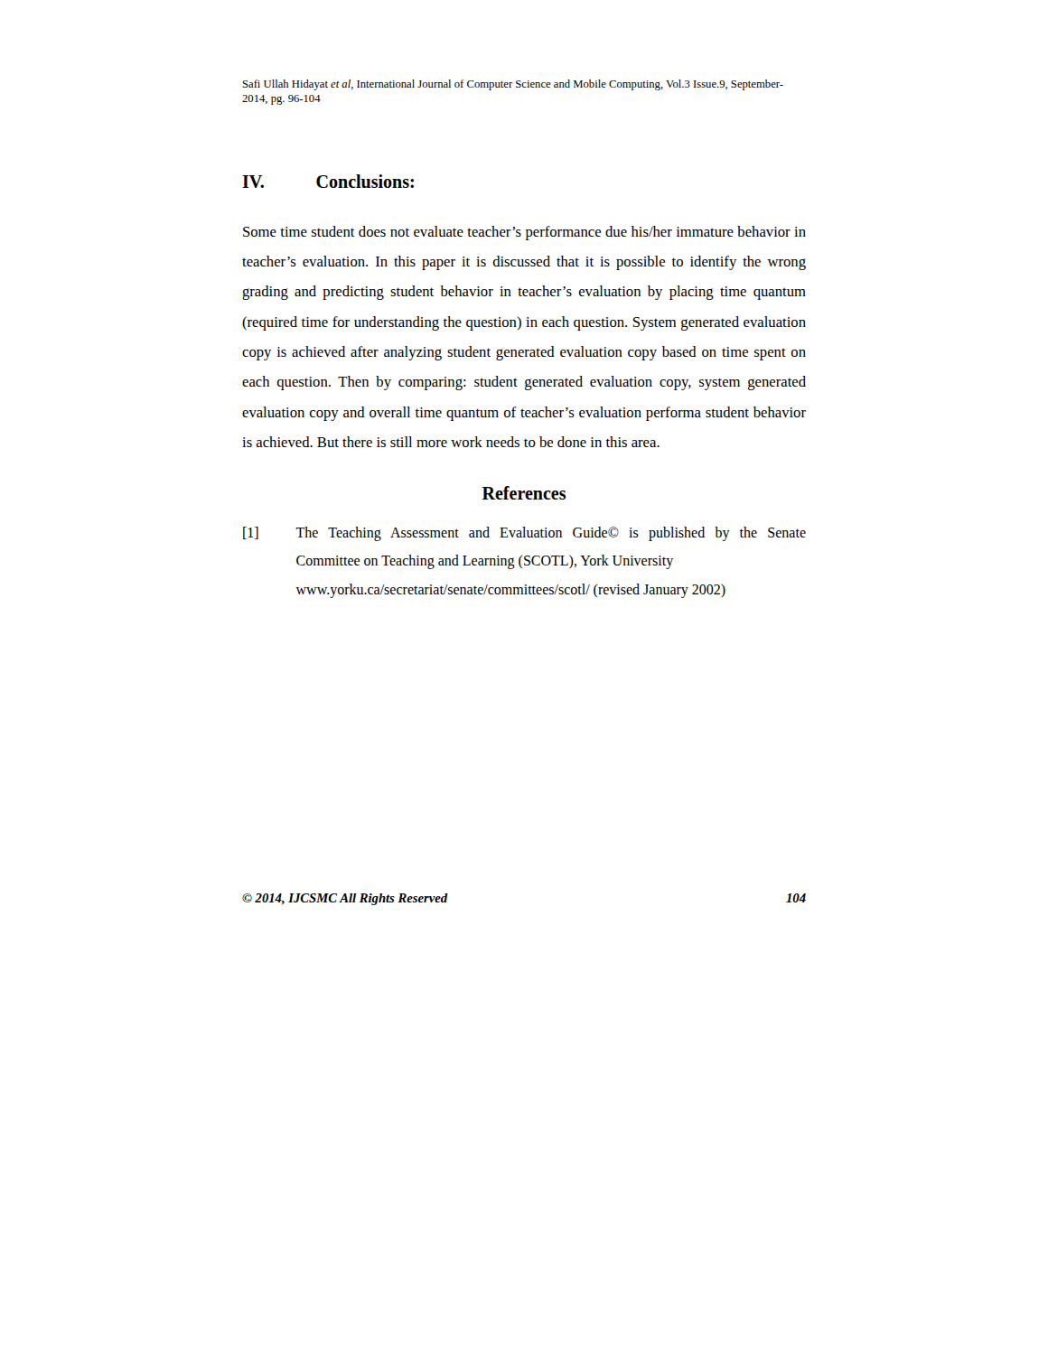Safi Ullah Hidayat et al, International Journal of Computer Science and Mobile Computing, Vol.3 Issue.9, September- 2014, pg. 96-104
IV. Conclusions:
Some time student does not evaluate teacher’s performance due his/her immature behavior in teacher’s evaluation. In this paper it is discussed that it is possible to identify the wrong grading and predicting student behavior in teacher’s evaluation by placing time quantum (required time for understanding the question) in each question. System generated evaluation copy is achieved after analyzing student generated evaluation copy based on time spent on each question. Then by comparing: student generated evaluation copy, system generated evaluation copy and overall time quantum of teacher’s evaluation performa student behavior is achieved. But there is still more work needs to be done in this area.
References
[1]
The Teaching Assessment and Evaluation Guide© is published by the Senate Committee on Teaching and Learning (SCOTL), York University www.yorku.ca/secretariat/senate/committees/scotl/ (revised January 2002)
© 2014, IJCSMC All Rights Reserved 104